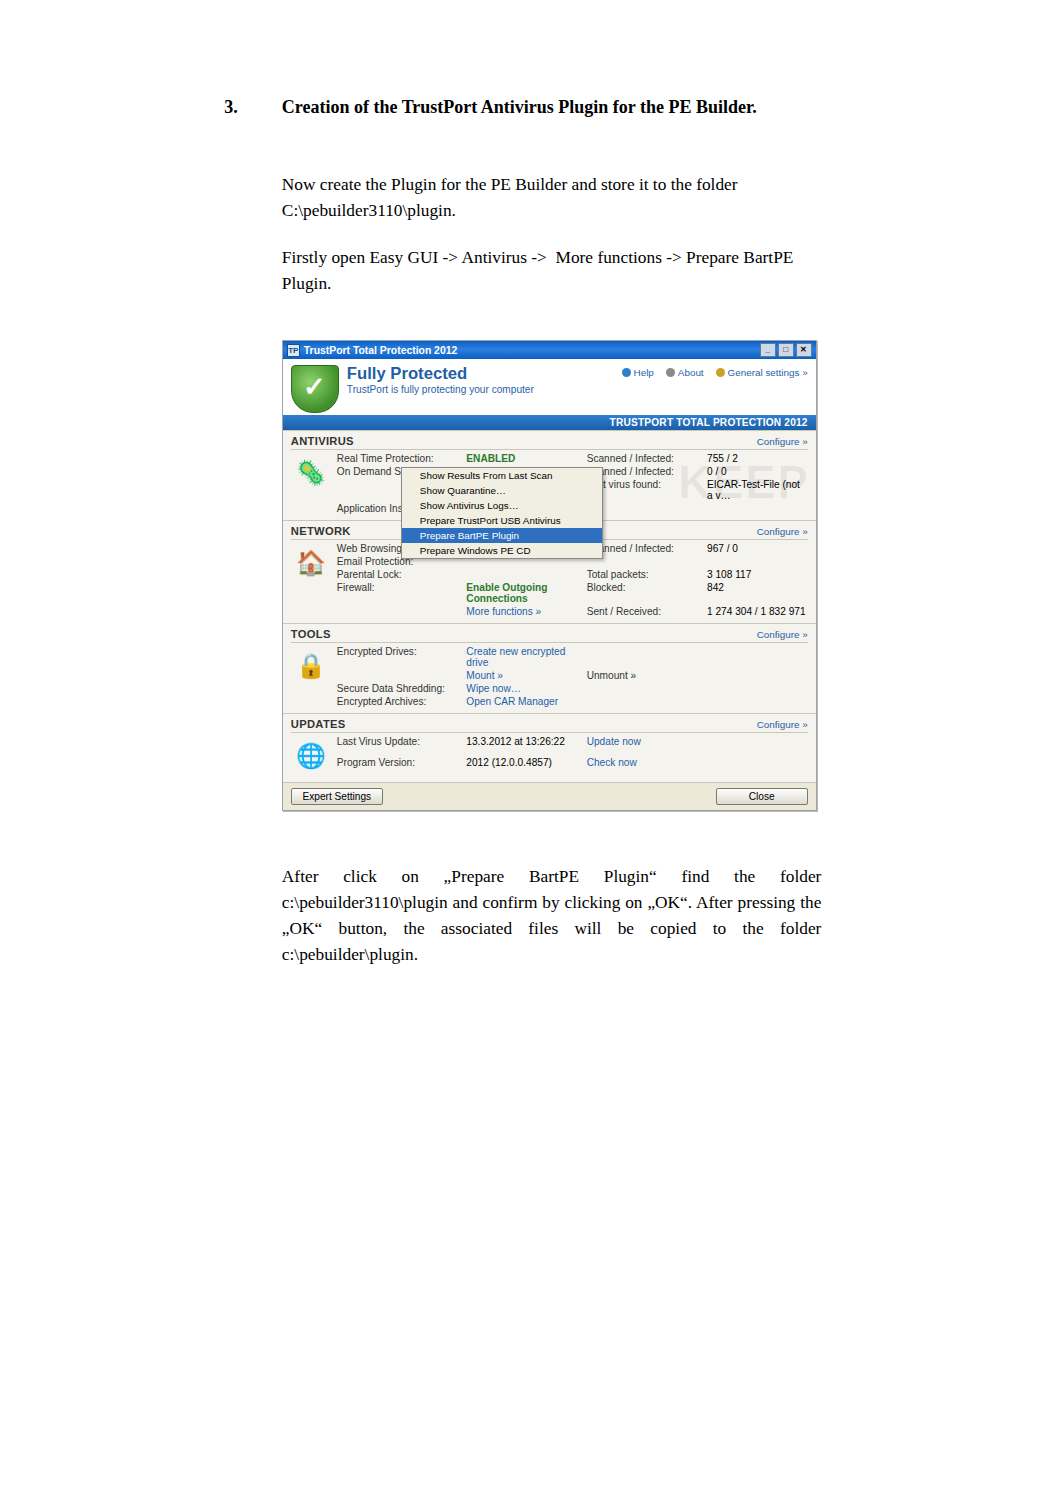3. Creation of the TrustPort Antivirus Plugin for the PE Builder.
Now create the Plugin for the PE Builder and store it to the folder C:\pebuilder3110\plugin.
Firstly open Easy GUI -> Antivirus -> More functions -> Prepare BartPE Plugin.
TP
TrustPort Total Protection 2012
_
□
✕
Fully Protected
TrustPort is fully protecting your computer
Help About General settings »
TRUSTPORT TOTAL PROTECTION 2012
KEEP
ANTIVIRUS
Configure »
🦠
Real Time Protection:
ENABLED
Scanned / Infected:
755 / 2
On Demand Scanning:
Scan for viruses »
Scanned / Infected:
0 / 0
More functions »
Last virus found:
EICAR-Test-File (not a v…
Application Inspector:
Show Results From Last Scan
Show Quarantine…
Show Antivirus Logs…
Prepare TrustPort USB Antivirus
Prepare BartPE Plugin
Prepare Windows PE CD
NETWORK
Configure »
🏠
Web Browsing Protection:
Scanned / Infected:
967 / 0
Email Protection:
Parental Lock:
Total packets:
3 108 117
Firewall:
Enable Outgoing Connections
Blocked:
842
More functions »
Sent / Received:
1 274 304 / 1 832 971
TOOLS
Configure »
🔒
Encrypted Drives:
Create new encrypted drive
Mount »
Unmount »
Secure Data Shredding:
Wipe now…
Encrypted Archives:
Open CAR Manager
UPDATES
Configure »
🌐
Last Virus Update:
13.3.2012 at 13:26:22
Update now
Program Version:
2012 (12.0.0.4857)
Check now
Expert Settings
Close
After click on „Prepare BartPE Plugin“ find the folder c:\pebuilder3110\plugin and confirm by clicking on „OK“. After pressing the „OK“ button, the associated files will be copied to the folder c:\pebuilder\plugin.